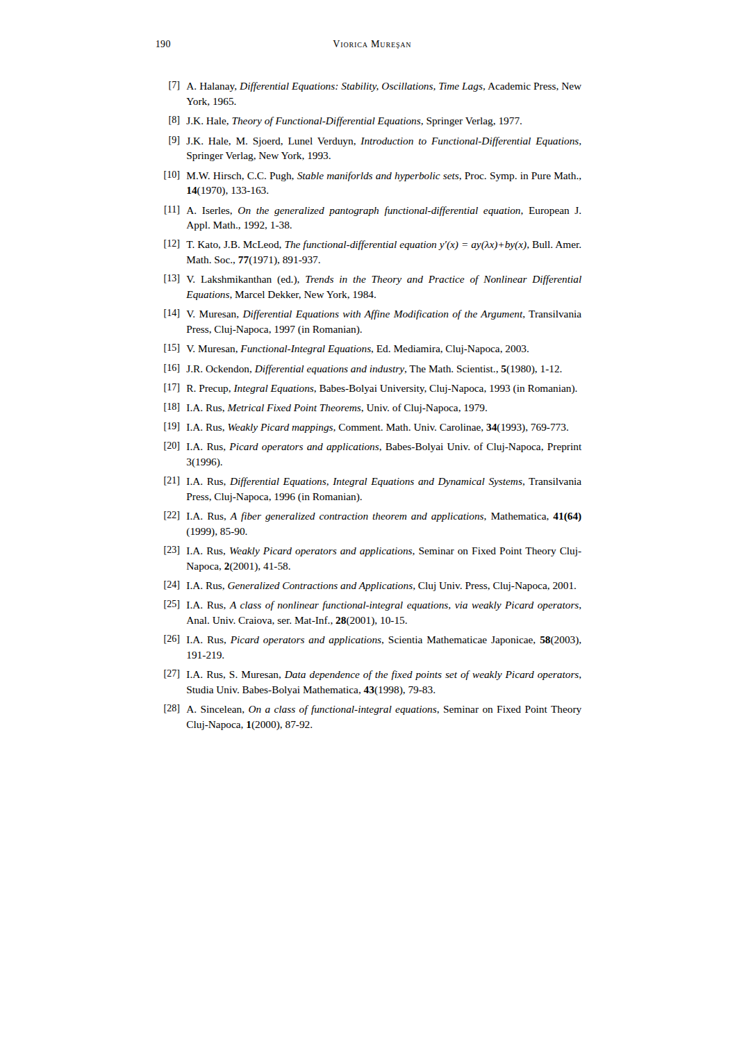190 Viorica Mureşan
[7] A. Halanay, Differential Equations: Stability, Oscillations, Time Lags, Academic Press, New York, 1965.
[8] J.K. Hale, Theory of Functional-Differential Equations, Springer Verlag, 1977.
[9] J.K. Hale, M. Sjoerd, Lunel Verduyn, Introduction to Functional-Differential Equations, Springer Verlag, New York, 1993.
[10] M.W. Hirsch, C.C. Pugh, Stable maniforlds and hyperbolic sets, Proc. Symp. in Pure Math., 14(1970), 133-163.
[11] A. Iserles, On the generalized pantograph functional-differential equation, European J. Appl. Math., 1992, 1-38.
[12] T. Kato, J.B. McLeod, The functional-differential equation y′(x) = ay(λx)+by(x), Bull. Amer. Math. Soc., 77(1971), 891-937.
[13] V. Lakshmikanthan (ed.), Trends in the Theory and Practice of Nonlinear Differential Equations, Marcel Dekker, New York, 1984.
[14] V. Muresan, Differential Equations with Affine Modification of the Argument, Transilvania Press, Cluj-Napoca, 1997 (in Romanian).
[15] V. Muresan, Functional-Integral Equations, Ed. Mediamira, Cluj-Napoca, 2003.
[16] J.R. Ockendon, Differential equations and industry, The Math. Scientist., 5(1980), 1-12.
[17] R. Precup, Integral Equations, Babes-Bolyai University, Cluj-Napoca, 1993 (in Romanian).
[18] I.A. Rus, Metrical Fixed Point Theorems, Univ. of Cluj-Napoca, 1979.
[19] I.A. Rus, Weakly Picard mappings, Comment. Math. Univ. Carolinae, 34(1993), 769-773.
[20] I.A. Rus, Picard operators and applications, Babes-Bolyai Univ. of Cluj-Napoca, Preprint 3(1996).
[21] I.A. Rus, Differential Equations, Integral Equations and Dynamical Systems, Transilvania Press, Cluj-Napoca, 1996 (in Romanian).
[22] I.A. Rus, A fiber generalized contraction theorem and applications, Mathematica, 41(64)(1999), 85-90.
[23] I.A. Rus, Weakly Picard operators and applications, Seminar on Fixed Point Theory Cluj-Napoca, 2(2001), 41-58.
[24] I.A. Rus, Generalized Contractions and Applications, Cluj Univ. Press, Cluj-Napoca, 2001.
[25] I.A. Rus, A class of nonlinear functional-integral equations, via weakly Picard operators, Anal. Univ. Craiova, ser. Mat-Inf., 28(2001), 10-15.
[26] I.A. Rus, Picard operators and applications, Scientia Mathematicae Japonicae, 58(2003), 191-219.
[27] I.A. Rus, S. Muresan, Data dependence of the fixed points set of weakly Picard operators, Studia Univ. Babes-Bolyai Mathematica, 43(1998), 79-83.
[28] A. Sincelean, On a class of functional-integral equations, Seminar on Fixed Point Theory Cluj-Napoca, 1(2000), 87-92.